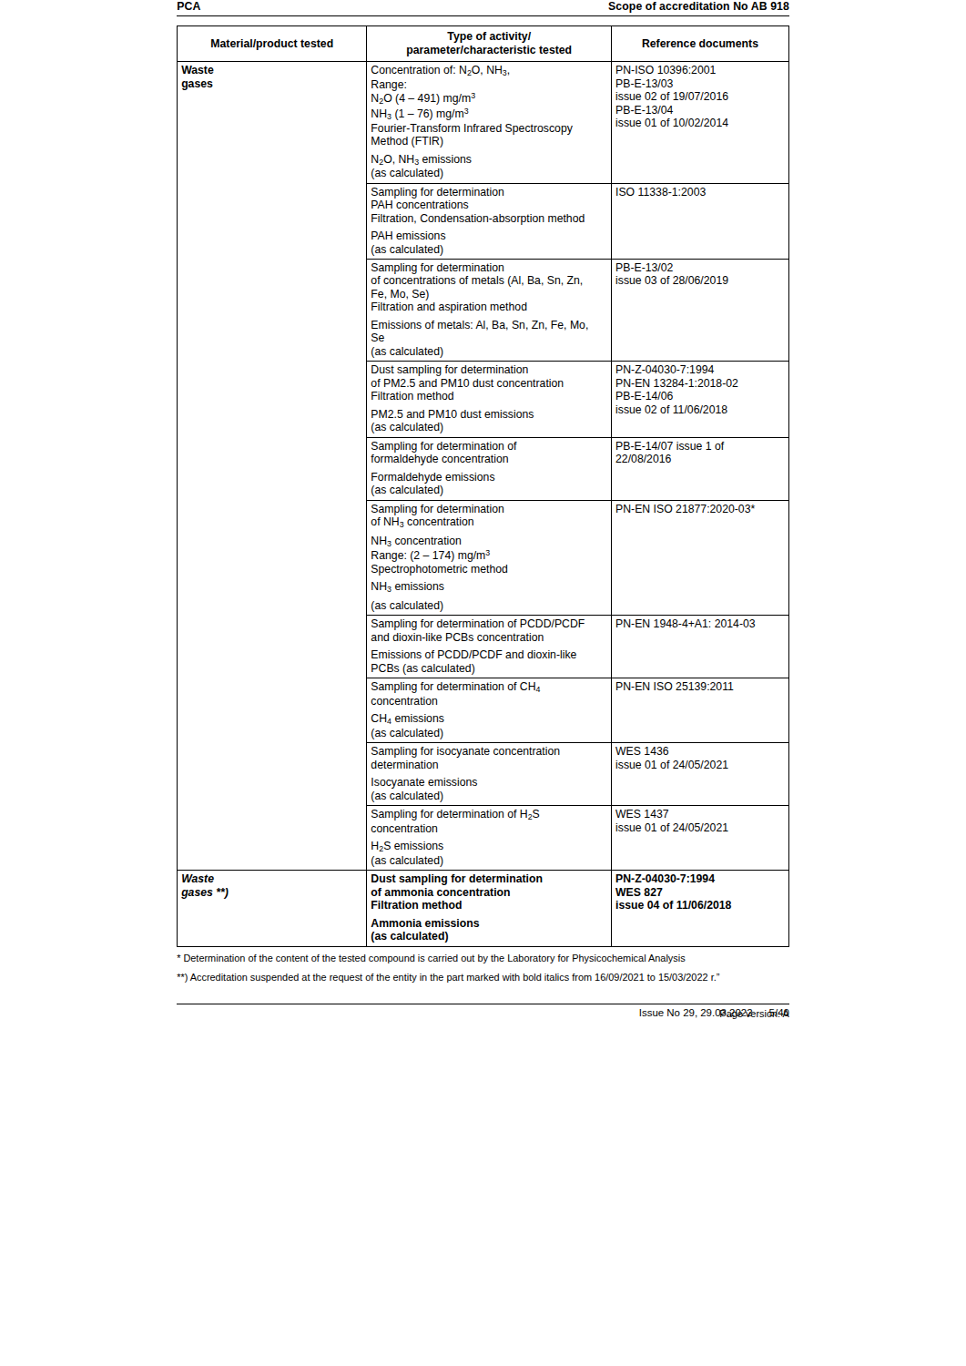PCA
Scope of accreditation No AB 918
| Material/product tested | Type of activity/ parameter/characteristic tested | Reference documents |
| --- | --- | --- |
| Waste gases | Concentration of: N 2 O, NH 3 , Range: N 2 O (4 – 491) mg/m 3 NH 3 (1 – 76) mg/m 3 Fourier-Transform Infrared Spectroscopy Method (FTIR) | PN-ISO 10396:2001 PB-E-13/03 issue 02 of 19/07/2016 PB-E-13/04 issue 01 of 10/02/2014 |
| N 2 O, NH 3 emissions (as calculated) |
| Sampling for determination PAH concentrations Filtration, Condensation-absorption method | ISO 11338-1:2003 |
| PAH emissions (as calculated) |
| Sampling for determination of concentrations of metals (Al, Ba, Sn, Zn, Fe, Mo, Se) Filtration and aspiration method | PB-E-13/02 issue 03 of 28/06/2019 |
| Emissions of metals: Al, Ba, Sn, Zn, Fe, Mo, Se (as calculated) |
| Dust sampling for determination of PM2.5 and PM10 dust concentration Filtration method | PN-Z-04030-7:1994 PN-EN 13284-1:2018-02 PB-E-14/06 issue 02 of 11/06/2018 |
| PM2.5 and PM10 dust emissions (as calculated) |
| Sampling for determination of formaldehyde concentration | PB-E-14/07 issue 1 of 22/08/2016 |
| Formaldehyde emissions (as calculated) |
| Sampling for determination of NH 3 concentration | PN-EN ISO 21877:2020-03* |
| NH 3 concentration Range: (2 – 174) mg/m 3 Spectrophotometric method |
| NH 3 emissions |
| (as calculated) |
| Sampling for determination of PCDD/PCDF and dioxin-like PCBs concentration | PN-EN 1948-4+A1: 2014-03 |
| Emissions of PCDD/PCDF and dioxin-like PCBs (as calculated) |
| Sampling for determination of CH 4 concentration | PN-EN ISO 25139:2011 |
| CH 4 emissions (as calculated) |
| Sampling for isocyanate concentration determination | WES 1436 issue 01 of 24/05/2021 |
| Isocyanate emissions (as calculated) |
| Sampling for determination of H 2 S concentration | WES 1437 issue 01 of 24/05/2021 |
| H 2 S emissions (as calculated) |
| Waste gases **) | Dust sampling for determination of ammonia concentration Filtration method | PN-Z-04030-7:1994 WES 827 issue 04 of 11/06/2018 |
| Ammonia emissions (as calculated) |
* Determination of the content of the tested compound is carried out by the Laboratory for Physicochemical Analysis
**) Accreditation suspended at the request of the entity in the part marked with bold italics from 16/09/2021 to 15/03/2022 r.”
Page version: A
Issue No 29, 29.03.2022 5/40